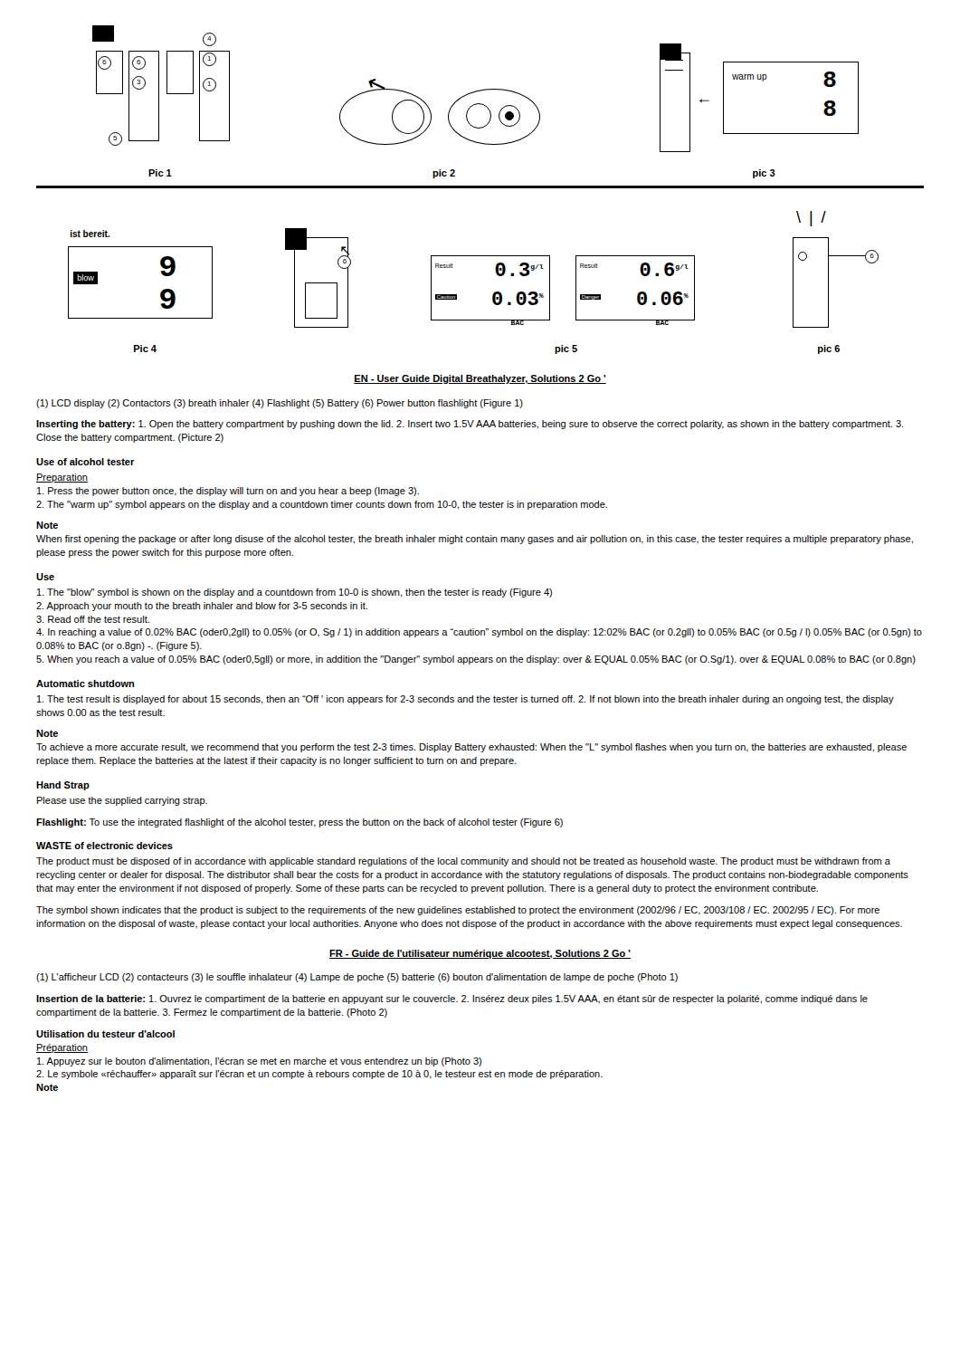6
6 3 5
4 1 1
Pic 1
↖
pic 2
←
warm up
8
8
pic 3
ist bereit.
blow
9
9
Pic 4
↖
6
Result 0.3g/l Caution 0.03%
BAC
Result 0.6g/l Danger 0.06%
BAC
pic 5
\ | /
6
pic 6
EN - User Guide Digital Breathalyzer, Solutions 2 Go '
(1) LCD display (2) Contactors (3) breath inhaler (4) Flashlight (5) Battery (6) Power button flashlight (Figure 1)
Inserting the battery: 1. Open the battery compartment by pushing down the lid. 2. Insert two 1.5V AAA batteries, being sure to observe the correct polarity, as shown in the battery compartment. 3. Close the battery compartment. (Picture 2)
Use of alcohol tester
Preparation
1. Press the power button once, the display will turn on and you hear a beep (Image 3).
2. The "warm up" symbol appears on the display and a countdown timer counts down from 10-0, the tester is in preparation mode.
Note
When first opening the package or after long disuse of the alcohol tester, the breath inhaler might contain many gases and air pollution on, in this case, the tester requires a multiple preparatory phase, please press the power switch for this purpose more often.
Use
1. The "blow" symbol is shown on the display and a countdown from 10-0 is shown, then the tester is ready (Figure 4)
2. Approach your mouth to the breath inhaler and blow for 3-5 seconds in it.
3. Read off the test result.
4. In reaching a value of 0.02% BAC (oder0,2gll) to 0.05% (or O, Sg / 1) in addition appears a “caution” symbol on the display: 12:02% BAC (or 0.2gll) to 0.05% BAC (or 0.5g / l) 0.05% BAC (or 0.5gn) to 0.08% to BAC (or o.8gn) -. (Figure 5).
5. When you reach a value of 0.05% BAC (oder0,5gll) or more, in addition the "Danger" symbol appears on the display: over & EQUAL 0.05% BAC (or O.Sg/1). over & EQUAL 0.08% to BAC (or 0.8gn)
Automatic shutdown
1. The test result is displayed for about 15 seconds, then an “Off ' icon appears for 2-3 seconds and the tester is turned off. 2. If not blown into the breath inhaler during an ongoing test, the display shows 0.00 as the test result.
Note
To achieve a more accurate result, we recommend that you perform the test 2-3 times. Display Battery exhausted: When the "L" symbol flashes when you turn on, the batteries are exhausted, please replace them. Replace the batteries at the latest if their capacity is no longer sufficient to turn on and prepare.
Hand Strap
Please use the supplied carrying strap.
Flashlight: To use the integrated flashlight of the alcohol tester, press the button on the back of alcohol tester (Figure 6)
WASTE of electronic devices
The product must be disposed of in accordance with applicable standard regulations of the local community and should not be treated as household waste. The product must be withdrawn from a recycling center or dealer for disposal. The distributor shall bear the costs for a product in accordance with the statutory regulations of disposals. The product contains non-biodegradable components that may enter the environment if not disposed of properly. Some of these parts can be recycled to prevent pollution. There is a general duty to protect the environment contribute.
The symbol shown indicates that the product is subject to the requirements of the new guidelines established to protect the environment (2002/96 / EC, 2003/108 / EC. 2002/95 / EC). For more information on the disposal of waste, please contact your local authorities. Anyone who does not dispose of the product in accordance with the above requirements must expect legal consequences.
FR - Guide de l'utilisateur numérique alcootest, Solutions 2 Go '
(1) L'afficheur LCD (2) contacteurs (3) le souffle inhalateur (4) Lampe de poche (5) batterie (6) bouton d'alimentation de lampe de poche (Photo 1)
Insertion de la batterie: 1. Ouvrez le compartiment de la batterie en appuyant sur le couvercle. 2. Insérez deux piles 1.5V AAA, en étant sûr de respecter la polarité, comme indiqué dans le compartiment de la batterie. 3. Fermez le compartiment de la batterie. (Photo 2)
Utilisation du testeur d'alcool
Préparation
1. Appuyez sur le bouton d'alimentation, l'écran se met en marche et vous entendrez un bip (Photo 3)
2. Le symbole «réchauffer» apparaît sur l'écran et un compte à rebours compte de 10 à 0, le testeur est en mode de préparation.
Note